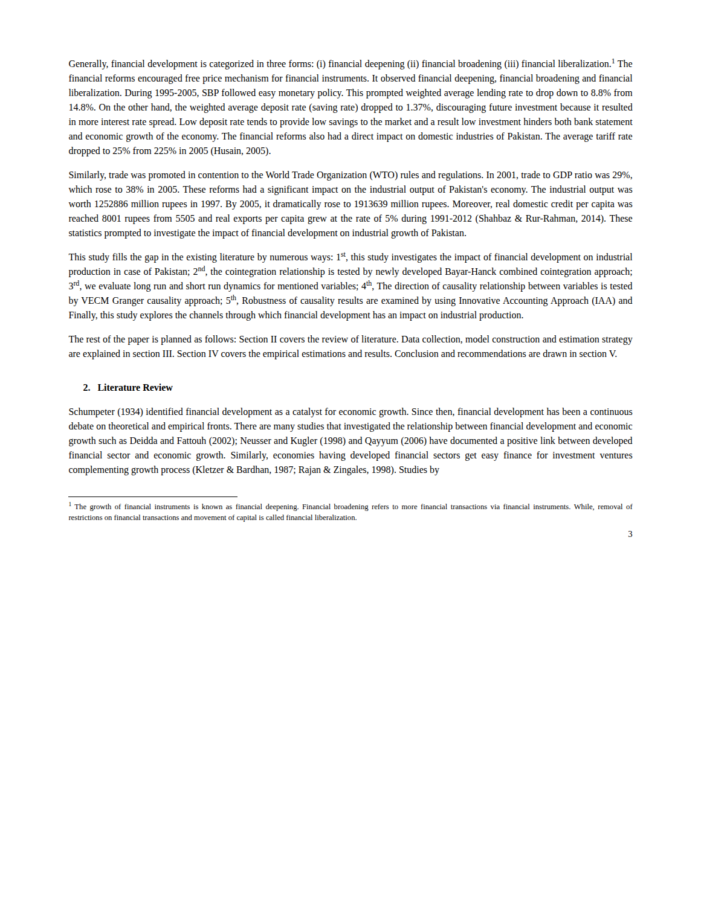Generally, financial development is categorized in three forms: (i) financial deepening (ii) financial broadening (iii) financial liberalization.1 The financial reforms encouraged free price mechanism for financial instruments. It observed financial deepening, financial broadening and financial liberalization. During 1995-2005, SBP followed easy monetary policy. This prompted weighted average lending rate to drop down to 8.8% from 14.8%. On the other hand, the weighted average deposit rate (saving rate) dropped to 1.37%, discouraging future investment because it resulted in more interest rate spread. Low deposit rate tends to provide low savings to the market and a result low investment hinders both bank statement and economic growth of the economy. The financial reforms also had a direct impact on domestic industries of Pakistan. The average tariff rate dropped to 25% from 225% in 2005 (Husain, 2005).
Similarly, trade was promoted in contention to the World Trade Organization (WTO) rules and regulations. In 2001, trade to GDP ratio was 29%, which rose to 38% in 2005. These reforms had a significant impact on the industrial output of Pakistan's economy. The industrial output was worth 1252886 million rupees in 1997. By 2005, it dramatically rose to 1913639 million rupees. Moreover, real domestic credit per capita was reached 8001 rupees from 5505 and real exports per capita grew at the rate of 5% during 1991-2012 (Shahbaz & Rur-Rahman, 2014). These statistics prompted to investigate the impact of financial development on industrial growth of Pakistan.
This study fills the gap in the existing literature by numerous ways: 1st, this study investigates the impact of financial development on industrial production in case of Pakistan; 2nd, the cointegration relationship is tested by newly developed Bayar-Hanck combined cointegration approach; 3rd, we evaluate long run and short run dynamics for mentioned variables; 4th, The direction of causality relationship between variables is tested by VECM Granger causality approach; 5th, Robustness of causality results are examined by using Innovative Accounting Approach (IAA) and Finally, this study explores the channels through which financial development has an impact on industrial production.
The rest of the paper is planned as follows: Section II covers the review of literature. Data collection, model construction and estimation strategy are explained in section III. Section IV covers the empirical estimations and results. Conclusion and recommendations are drawn in section V.
2. Literature Review
Schumpeter (1934) identified financial development as a catalyst for economic growth. Since then, financial development has been a continuous debate on theoretical and empirical fronts. There are many studies that investigated the relationship between financial development and economic growth such as Deidda and Fattouh (2002); Neusser and Kugler (1998) and Qayyum (2006) have documented a positive link between developed financial sector and economic growth. Similarly, economies having developed financial sectors get easy finance for investment ventures complementing growth process (Kletzer & Bardhan, 1987; Rajan & Zingales, 1998). Studies by
1 The growth of financial instruments is known as financial deepening. Financial broadening refers to more financial transactions via financial instruments. While, removal of restrictions on financial transactions and movement of capital is called financial liberalization.
3